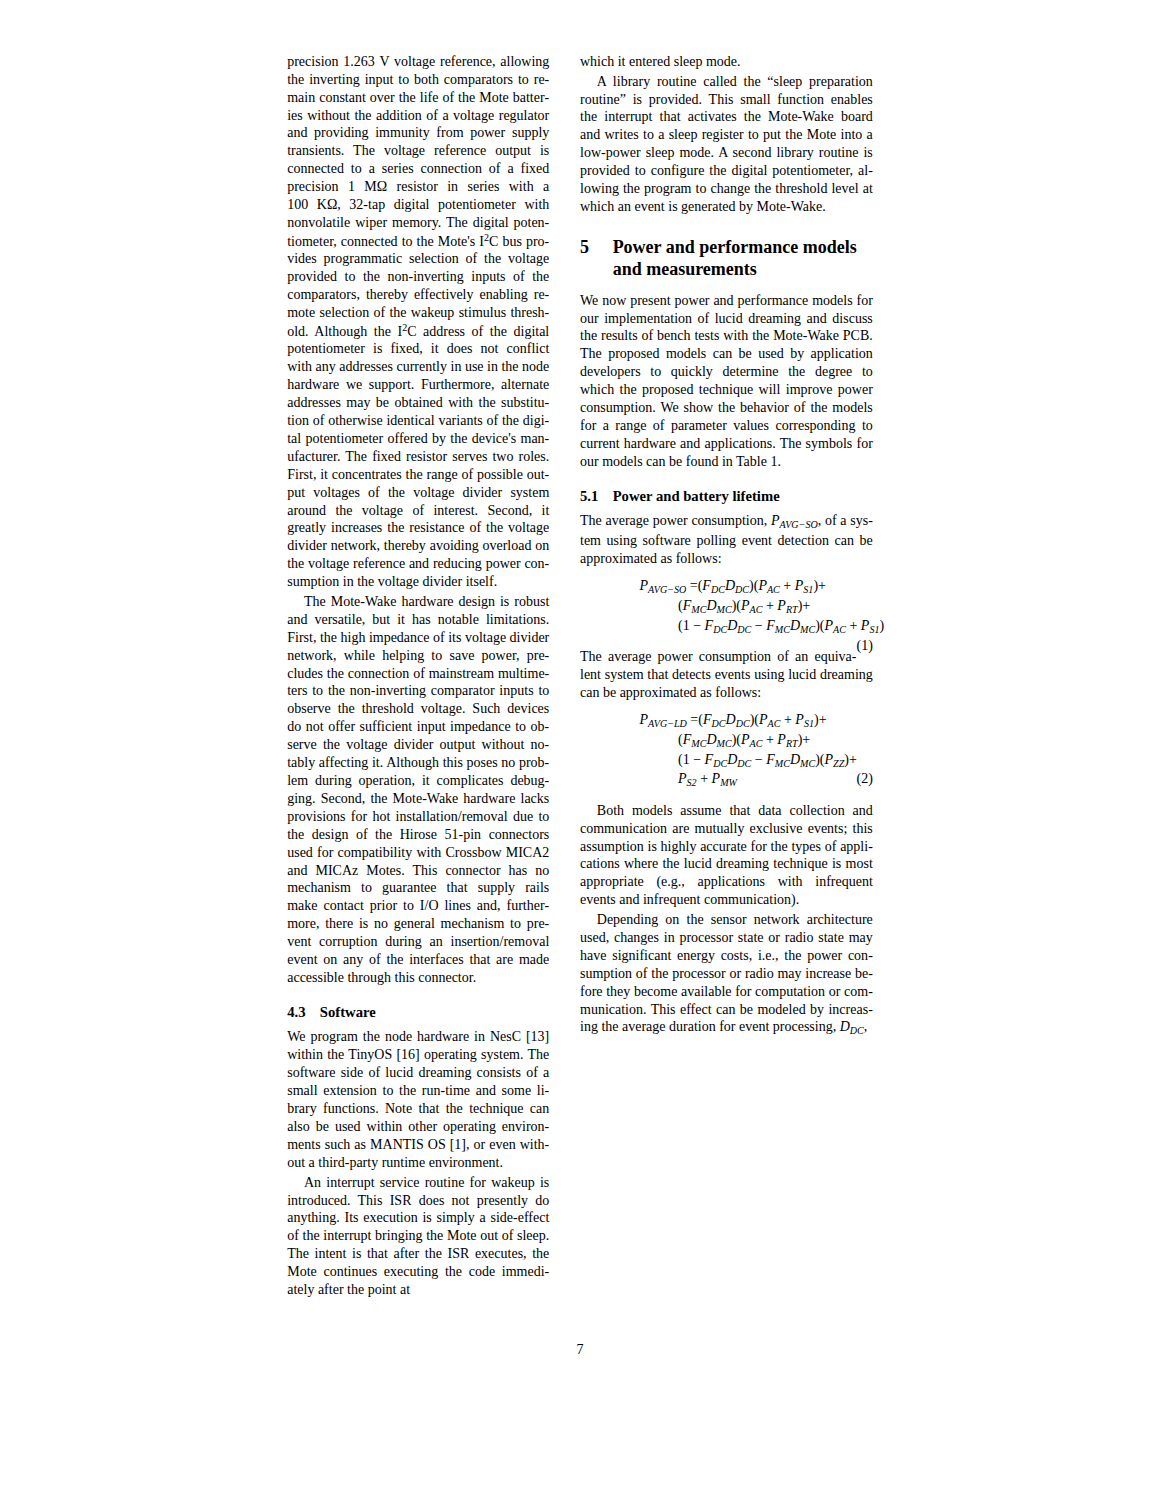precision 1.263 V voltage reference, allowing the inverting input to both comparators to remain constant over the life of the Mote batteries without the addition of a voltage regulator and providing immunity from power supply transients. The voltage reference output is connected to a series connection of a fixed precision 1 MΩ resistor in series with a 100 KΩ, 32-tap digital potentiometer with nonvolatile wiper memory. The digital potentiometer, connected to the Mote's I2C bus provides programmatic selection of the voltage provided to the non-inverting inputs of the comparators, thereby effectively enabling remote selection of the wakeup stimulus threshold. Although the I2C address of the digital potentiometer is fixed, it does not conflict with any addresses currently in use in the node hardware we support. Furthermore, alternate addresses may be obtained with the substitution of otherwise identical variants of the digital potentiometer offered by the device's manufacturer. The fixed resistor serves two roles. First, it concentrates the range of possible output voltages of the voltage divider system around the voltage of interest. Second, it greatly increases the resistance of the voltage divider network, thereby avoiding overload on the voltage reference and reducing power consumption in the voltage divider itself.
The Mote-Wake hardware design is robust and versatile, but it has notable limitations. First, the high impedance of its voltage divider network, while helping to save power, precludes the connection of mainstream multimeters to the non-inverting comparator inputs to observe the threshold voltage. Such devices do not offer sufficient input impedance to observe the voltage divider output without notably affecting it. Although this poses no problem during operation, it complicates debugging. Second, the Mote-Wake hardware lacks provisions for hot installation/removal due to the design of the Hirose 51-pin connectors used for compatibility with Crossbow MICA2 and MICAz Motes. This connector has no mechanism to guarantee that supply rails make contact prior to I/O lines and, furthermore, there is no general mechanism to prevent corruption during an insertion/removal event on any of the interfaces that are made accessible through this connector.
4.3 Software
We program the node hardware in NesC [13] within the TinyOS [16] operating system. The software side of lucid dreaming consists of a small extension to the run-time and some library functions. Note that the technique can also be used within other operating environments such as MANTIS OS [1], or even without a third-party runtime environment.
An interrupt service routine for wakeup is introduced. This ISR does not presently do anything. Its execution is simply a side-effect of the interrupt bringing the Mote out of sleep. The intent is that after the ISR executes, the Mote continues executing the code immediately after the point at
which it entered sleep mode.
A library routine called the “sleep preparation routine” is provided. This small function enables the interrupt that activates the Mote-Wake board and writes to a sleep register to put the Mote into a low-power sleep mode. A second library routine is provided to configure the digital potentiometer, allowing the program to change the threshold level at which an event is generated by Mote-Wake.
5 Power and performance models and measurements
We now present power and performance models for our implementation of lucid dreaming and discuss the results of bench tests with the Mote-Wake PCB. The proposed models can be used by application developers to quickly determine the degree to which the proposed technique will improve power consumption. We show the behavior of the models for a range of parameter values corresponding to current hardware and applications. The symbols for our models can be found in Table 1.
5.1 Power and battery lifetime
The average power consumption, PAVG−SO, of a system using software polling event detection can be approximated as follows:
PAVG−SO =(FDCDDC)(PAC + PS1)+
(FMCDMC)(PAC + PRT)+
(1 − FDCDDC − FMCDMC)(PAC + PS1)(1)
The average power consumption of an equivalent system that detects events using lucid dreaming can be approximated as follows:
PAVG−LD =(FDCDDC)(PAC + PS1)+
(FMCDMC)(PAC + PRT)+
(1 − FDCDDC − FMCDMC)(PZZ)+
PS2 + PMW(2)
Both models assume that data collection and communication are mutually exclusive events; this assumption is highly accurate for the types of applications where the lucid dreaming technique is most appropriate (e.g., applications with infrequent events and infrequent communication).
Depending on the sensor network architecture used, changes in processor state or radio state may have significant energy costs, i.e., the power consumption of the processor or radio may increase before they become available for computation or communication. This effect can be modeled by increasing the average duration for event processing, DDC,
7